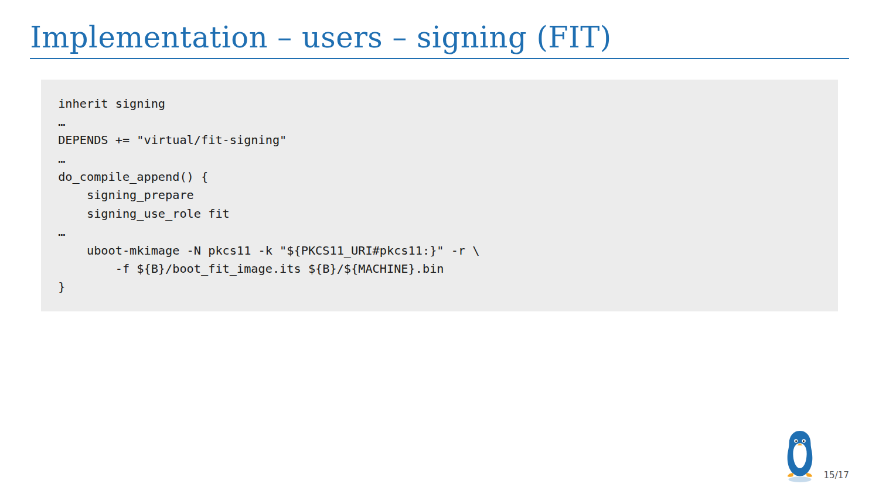Implementation – users – signing (FIT)
inherit signing
…
DEPENDS += "virtual/fit-signing"
…
do_compile_append() {
    signing_prepare
    signing_use_role fit
…
    uboot-mkimage -N pkcs11 -k "${PKCS11_URI#pkcs11:}" -r \
        -f ${B}/boot_fit_image.its ${B}/${MACHINE}.bin
}
15/17